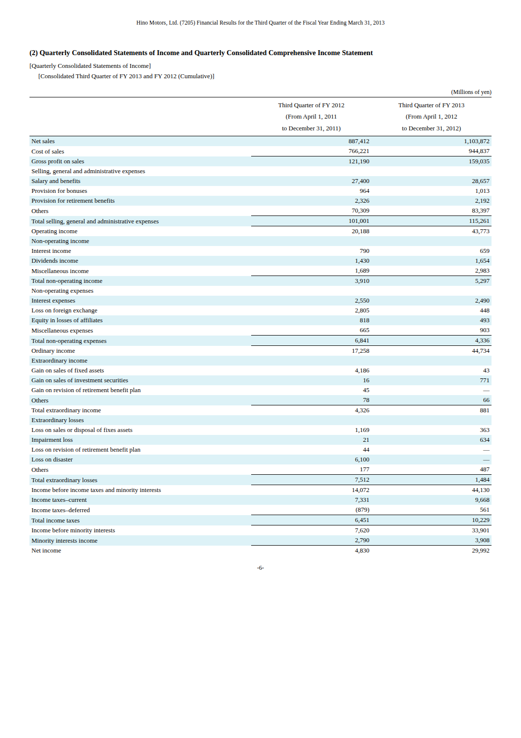Hino Motors, Ltd. (7205) Financial Results for the Third Quarter of the Fiscal Year Ending March 31, 2013
(2) Quarterly Consolidated Statements of Income and Quarterly Consolidated Comprehensive Income Statement
[Quarterly Consolidated Statements of Income]
[Consolidated Third Quarter of FY 2013 and FY 2012 (Cumulative)]
(Millions of yen)
| | Third Quarter of FY 2012 | Third Quarter of FY 2013 |
| --- | --- | --- |
| | (From April 1, 2011 | (From April 1, 2012 |
| | to December 31, 2011) | to December 31, 2012) |
| Net sales | 887,412 | 1,103,872 |
| Cost of sales | 766,221 | 944,837 |
| Gross profit on sales | 121,190 | 159,035 |
| Selling, general and administrative expenses | | |
| Salary and benefits | 27,400 | 28,657 |
| Provision for bonuses | 964 | 1,013 |
| Provision for retirement benefits | 2,326 | 2,192 |
| Others | 70,309 | 83,397 |
| Total selling, general and administrative expenses | 101,001 | 115,261 |
| Operating income | 20,188 | 43,773 |
| Non-operating income | | |
| Interest income | 790 | 659 |
| Dividends income | 1,430 | 1,654 |
| Miscellaneous income | 1,689 | 2,983 |
| Total non-operating income | 3,910 | 5,297 |
| Non-operating expenses | | |
| Interest expenses | 2,550 | 2,490 |
| Loss on foreign exchange | 2,805 | 448 |
| Equity in losses of affiliates | 818 | 493 |
| Miscellaneous expenses | 665 | 903 |
| Total non-operating expenses | 6,841 | 4,336 |
| Ordinary income | 17,258 | 44,734 |
| Extraordinary income | | |
| Gain on sales of fixed assets | 4,186 | 43 |
| Gain on sales of investment securities | 16 | 771 |
| Gain on revision of retirement benefit plan | 45 | — |
| Others | 78 | 66 |
| Total extraordinary income | 4,326 | 881 |
| Extraordinary losses | | |
| Loss on sales or disposal of fixes assets | 1,169 | 363 |
| Impairment loss | 21 | 634 |
| Loss on revision of retirement benefit plan | 44 | — |
| Loss on disaster | 6,100 | — |
| Others | 177 | 487 |
| Total extraordinary losses | 7,512 | 1,484 |
| Income before income taxes and minority interests | 14,072 | 44,130 |
| Income taxes–current | 7,331 | 9,668 |
| Income taxes–deferred | (879) | 561 |
| Total income taxes | 6,451 | 10,229 |
| Income before minority interests | 7,620 | 33,901 |
| Minority interests income | 2,790 | 3,908 |
| Net income | 4,830 | 29,992 |
-6-